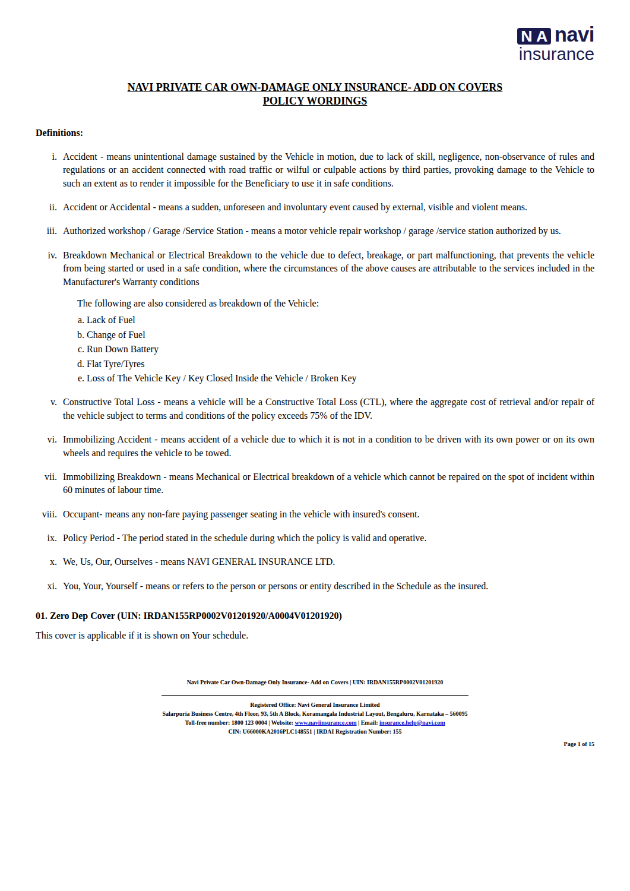N Anavi
insurance
NAVI PRIVATE CAR OWN-DAMAGE ONLY INSURANCE- ADD ON COVERS
POLICY WORDINGS
Definitions:
Accident - means unintentional damage sustained by the Vehicle in motion, due to lack of skill, negligence, non-observance of rules and regulations or an accident connected with road traffic or wilful or culpable actions by third parties, provoking damage to the Vehicle to such an extent as to render it impossible for the Beneficiary to use it in safe conditions.
Accident or Accidental - means a sudden, unforeseen and involuntary event caused by external, visible and violent means.
Authorized workshop / Garage /Service Station - means a motor vehicle repair workshop / garage /service station authorized by us.
Breakdown Mechanical or Electrical Breakdown to the vehicle due to defect, breakage, or part malfunctioning, that prevents the vehicle from being started or used in a safe condition, where the circumstances of the above causes are attributable to the services included in the Manufacturer's Warranty conditions
The following are also considered as breakdown of the Vehicle:
Lack of Fuel
Change of Fuel
Run Down Battery
Flat Tyre/Tyres
Loss of The Vehicle Key / Key Closed Inside the Vehicle / Broken Key
Constructive Total Loss - means a vehicle will be a Constructive Total Loss (CTL), where the aggregate cost of retrieval and/or repair of the vehicle subject to terms and conditions of the policy exceeds 75% of the IDV.
Immobilizing Accident - means accident of a vehicle due to which it is not in a condition to be driven with its own power or on its own wheels and requires the vehicle to be towed.
Immobilizing Breakdown - means Mechanical or Electrical breakdown of a vehicle which cannot be repaired on the spot of incident within 60 minutes of labour time.
Occupant- means any non-fare paying passenger seating in the vehicle with insured's consent.
Policy Period - The period stated in the schedule during which the policy is valid and operative.
We, Us, Our, Ourselves - means NAVI GENERAL INSURANCE LTD.
You, Your, Yourself - means or refers to the person or persons or entity described in the Schedule as the insured.
01. Zero Dep Cover (UIN: IRDAN155RP0002V01201920/A0004V01201920)
This cover is applicable if it is shown on Your schedule.
Navi Private Car Own-Damage Only Insurance- Add on Covers | UIN: IRDAN155RP0002V01201920
Registered Office: Navi General Insurance Limited
Salarpuria Business Centre, 4th Floor, 93, 5th A Block, Koramangala Industrial Layout, Bengaluru, Karnataka – 560095
Toll-free number: 1800 123 0004 | Website: www.naviinsurance.com | Email: insurance.help@navi.com
CIN: U66000KA2016PLC148551 | IRDAI Registration Number: 155
Page 1 of 15